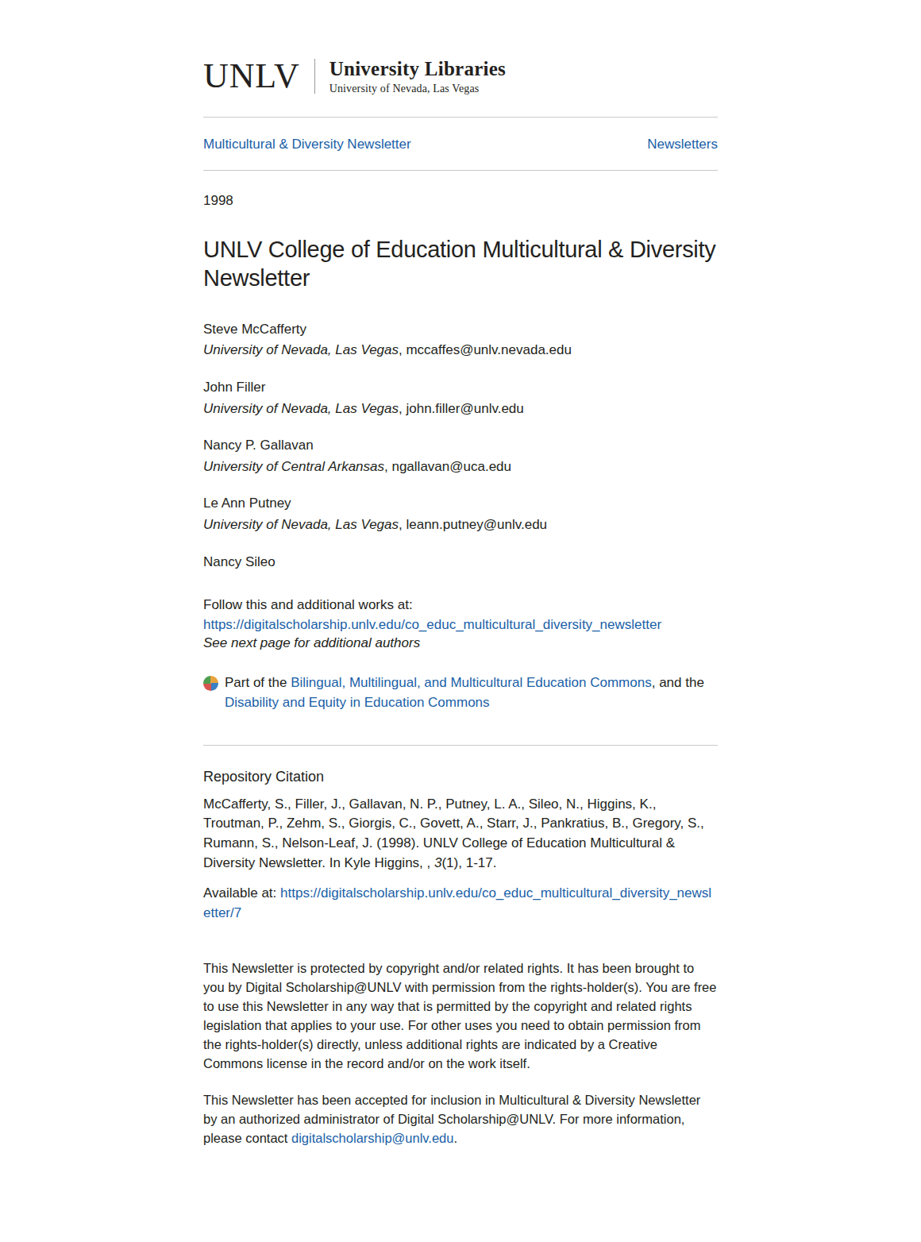UNLV
University Libraries University of Nevada, Las Vegas
Multicultural & Diversity Newsletter Newsletters
1998
UNLV College of Education Multicultural & Diversity Newsletter
Steve McCafferty University of Nevada, Las Vegas, mccaffes@unlv.nevada.edu
John Filler University of Nevada, Las Vegas, john.filler@unlv.edu
Nancy P. Gallavan University of Central Arkansas, ngallavan@uca.edu
Le Ann Putney University of Nevada, Las Vegas, leann.putney@unlv.edu
Nancy Sileo
Follow this and additional works at: https://digitalscholarship.unlv.edu/co_educ_multicultural_diversity_newsletter See next page for additional authors
Part of the Bilingual, Multilingual, and Multicultural Education Commons, and the Disability and Equity in Education Commons
Repository Citation
McCafferty, S., Filler, J., Gallavan, N. P., Putney, L. A., Sileo, N., Higgins, K., Troutman, P., Zehm, S., Giorgis, C., Govett, A., Starr, J., Pankratius, B., Gregory, S., Rumann, S., Nelson-Leaf, J. (1998). UNLV College of Education Multicultural & Diversity Newsletter. In Kyle Higgins, , 3(1), 1-17.
Available at: https://digitalscholarship.unlv.edu/co_educ_multicultural_diversity_newsletter/7
This Newsletter is protected by copyright and/or related rights. It has been brought to you by Digital Scholarship@UNLV with permission from the rights-holder(s). You are free to use this Newsletter in any way that is permitted by the copyright and related rights legislation that applies to your use. For other uses you need to obtain permission from the rights-holder(s) directly, unless additional rights are indicated by a Creative Commons license in the record and/or on the work itself.
This Newsletter has been accepted for inclusion in Multicultural & Diversity Newsletter by an authorized administrator of Digital Scholarship@UNLV. For more information, please contact digitalscholarship@unlv.edu.